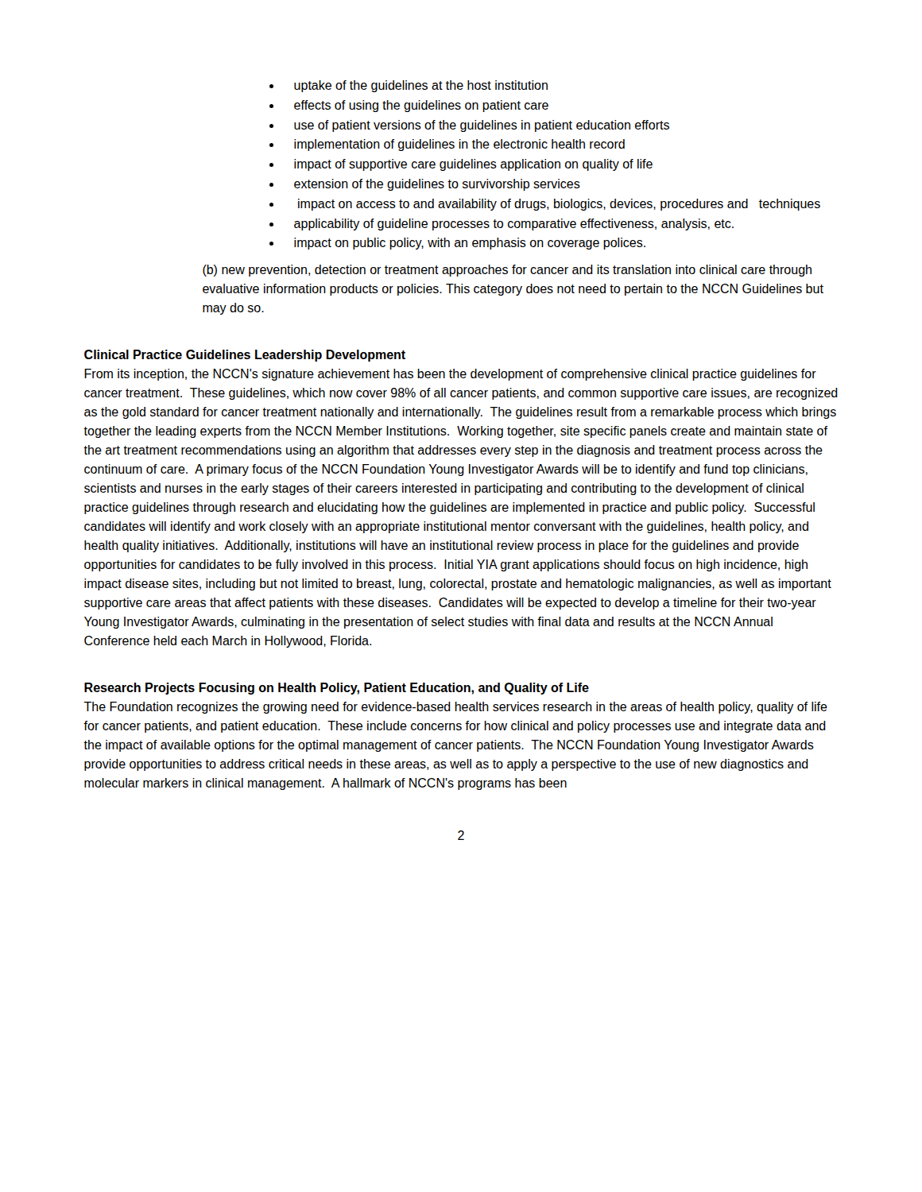uptake of the guidelines at the host institution
effects of using the guidelines on patient care
use of patient versions of the guidelines in patient education efforts
implementation of guidelines in the electronic health record
impact of supportive care guidelines application on quality of life
extension of the guidelines to survivorship services
impact on access to and availability of drugs, biologics, devices, procedures and techniques
applicability of guideline processes to comparative effectiveness, analysis, etc.
impact on public policy, with an emphasis on coverage polices.
(b) new prevention, detection or treatment approaches for cancer and its translation into clinical care through evaluative information products or policies. This category does not need to pertain to the NCCN Guidelines but may do so.
Clinical Practice Guidelines Leadership Development
From its inception, the NCCN's signature achievement has been the development of comprehensive clinical practice guidelines for cancer treatment. These guidelines, which now cover 98% of all cancer patients, and common supportive care issues, are recognized as the gold standard for cancer treatment nationally and internationally. The guidelines result from a remarkable process which brings together the leading experts from the NCCN Member Institutions. Working together, site specific panels create and maintain state of the art treatment recommendations using an algorithm that addresses every step in the diagnosis and treatment process across the continuum of care. A primary focus of the NCCN Foundation Young Investigator Awards will be to identify and fund top clinicians, scientists and nurses in the early stages of their careers interested in participating and contributing to the development of clinical practice guidelines through research and elucidating how the guidelines are implemented in practice and public policy. Successful candidates will identify and work closely with an appropriate institutional mentor conversant with the guidelines, health policy, and health quality initiatives. Additionally, institutions will have an institutional review process in place for the guidelines and provide opportunities for candidates to be fully involved in this process. Initial YIA grant applications should focus on high incidence, high impact disease sites, including but not limited to breast, lung, colorectal, prostate and hematologic malignancies, as well as important supportive care areas that affect patients with these diseases. Candidates will be expected to develop a timeline for their two-year Young Investigator Awards, culminating in the presentation of select studies with final data and results at the NCCN Annual Conference held each March in Hollywood, Florida.
Research Projects Focusing on Health Policy, Patient Education, and Quality of Life
The Foundation recognizes the growing need for evidence-based health services research in the areas of health policy, quality of life for cancer patients, and patient education. These include concerns for how clinical and policy processes use and integrate data and the impact of available options for the optimal management of cancer patients. The NCCN Foundation Young Investigator Awards provide opportunities to address critical needs in these areas, as well as to apply a perspective to the use of new diagnostics and molecular markers in clinical management. A hallmark of NCCN's programs has been
2